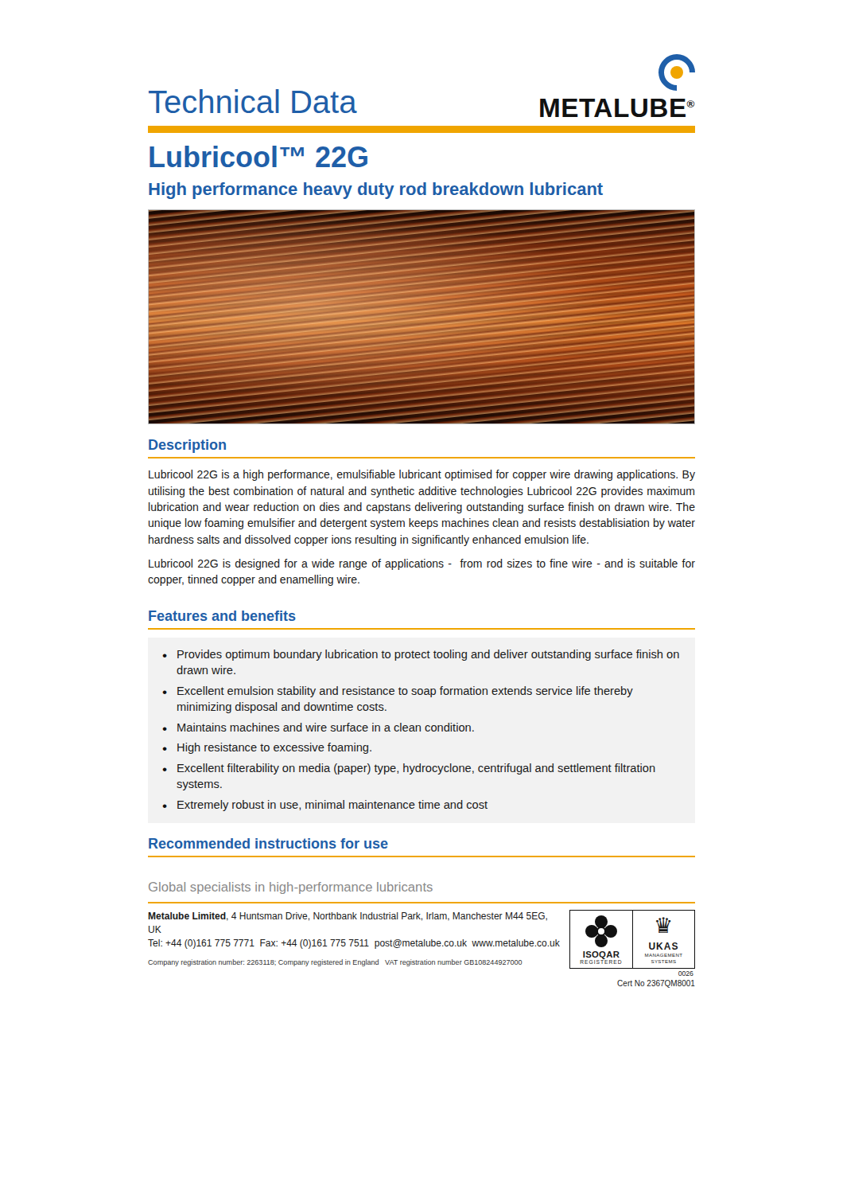Technical Data
METALUBE®
Lubricool™ 22G
High performance heavy duty rod breakdown lubricant
Description
Lubricool 22G is a high performance, emulsifiable lubricant optimised for copper wire drawing applications. By utilising the best combination of natural and synthetic additive technologies Lubricool 22G provides maximum lubrication and wear reduction on dies and capstans delivering outstanding surface finish on drawn wire. The unique low foaming emulsifier and detergent system keeps machines clean and resists destablisiation by water hardness salts and dissolved copper ions resulting in significantly enhanced emulsion life.
Lubricool 22G is designed for a wide range of applications - from rod sizes to fine wire - and is suitable for copper, tinned copper and enamelling wire.
Features and benefits
Provides optimum boundary lubrication to protect tooling and deliver outstanding surface finish on drawn wire.
Excellent emulsion stability and resistance to soap formation extends service life thereby minimizing disposal and downtime costs.
Maintains machines and wire surface in a clean condition.
High resistance to excessive foaming.
Excellent filterability on media (paper) type, hydrocyclone, centrifugal and settlement filtration systems.
Extremely robust in use, minimal maintenance time and cost
Recommended instructions for use
Global specialists in high-performance lubricants
Metalube Limited, 4 Huntsman Drive, Northbank Industrial Park, Irlam, Manchester M44 5EG, UK
Tel: +44 (0)161 775 7771 Fax: +44 (0)161 775 7511 post@metalube.co.uk www.metalube.co.uk
Company registration number: 2263118; Company registered in England VAT registration number GB108244927000
ISOQARREGISTERED
♛
UKASMANAGEMENT
SYSTEMS
0026
Cert No 2367QM8001